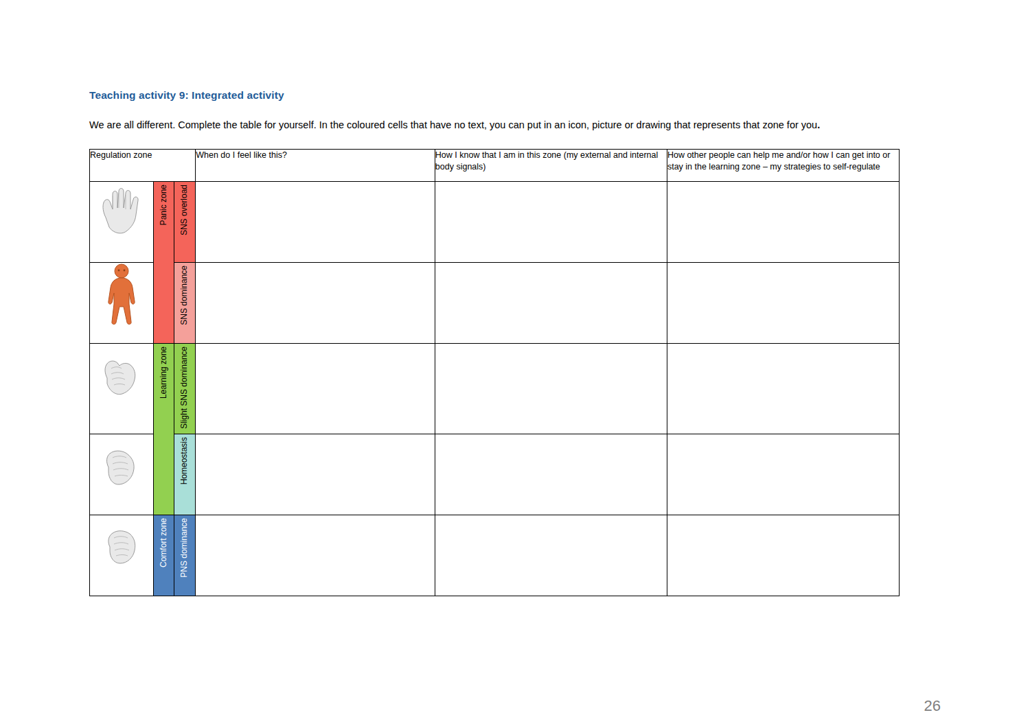Teaching activity 9: Integrated activity
We are all different. Complete the table for yourself. In the coloured cells that have no text, you can put in an icon, picture or drawing that represents that zone for you.
| Regulation zone | When do I feel like this? | How I know that I am in this zone (my external and internal body signals) | How other people can help me and/or how I can get into or stay in the learning zone – my strategies to self-regulate |
| --- | --- | --- | --- |
| | Panic zone | SNS overload | | | |
| | SNS dominance | | | |
| | Learning zone | Slight SNS dominance | | | |
| | Homeostasis | | | |
| | Comfort zone | PNS dominance | | | |
26